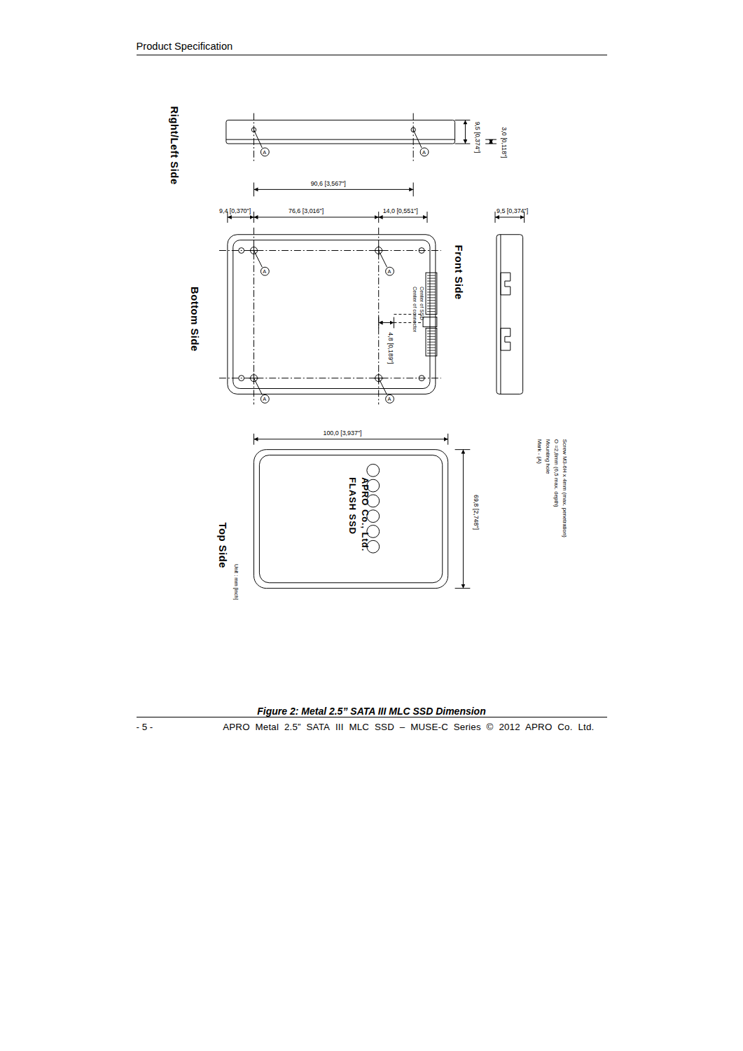Product Specification
Right/Left Side A A 9,5 [0,374"] 3,0 [0,118"] 90,6 [3,567"] 9,4 [0,370"] 76,6 [3,016"] 14,0 [0,551"] 9,5 [0,374"] Bottom Side A A A A 4,8 [0,189"] Center of connector Center of SSD Front Side 100,0 [3,937"] Top Side Unit : mm [inch] 69,8 [2,748"] APRO Co., Ltd. FLASH SSD Mark - (A) Mounting hole O =2,8mm (6,5 max. depth) Screw M3-6H x 4mm (max. penetration)
Figure 2: Metal 2.5” SATA III MLC SSD Dimension
- 5 - APRO Metal 2.5” SATA III MLC SSD – MUSE-C Series © 2012 APRO Co. Ltd.